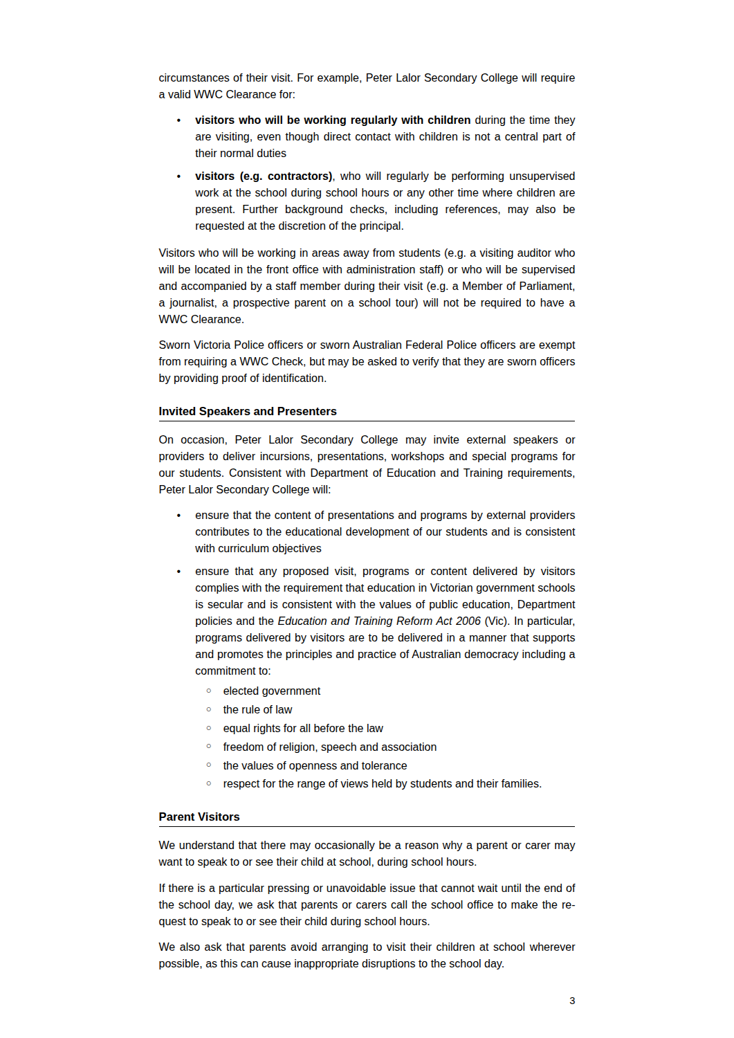circumstances of their visit. For example, Peter Lalor Secondary College will require a valid WWC Clearance for:
visitors who will be working regularly with children during the time they are visiting, even though direct contact with children is not a central part of their normal duties
visitors (e.g. contractors), who will regularly be performing unsupervised work at the school during school hours or any other time where children are present. Further background checks, including references, may also be requested at the discretion of the principal.
Visitors who will be working in areas away from students (e.g. a visiting auditor who will be located in the front office with administration staff) or who will be supervised and accompanied by a staff member during their visit (e.g. a Member of Parliament, a journalist, a prospective parent on a school tour) will not be required to have a WWC Clearance.
Sworn Victoria Police officers or sworn Australian Federal Police officers are exempt from requiring a WWC Check, but may be asked to verify that they are sworn officers by providing proof of identification.
Invited Speakers and Presenters
On occasion, Peter Lalor Secondary College may invite external speakers or providers to deliver incursions, presentations, workshops and special programs for our students. Consistent with Department of Education and Training requirements, Peter Lalor Secondary College will:
ensure that the content of presentations and programs by external providers contributes to the educational development of our students and is consistent with curriculum objectives
ensure that any proposed visit, programs or content delivered by visitors complies with the requirement that education in Victorian government schools is secular and is consistent with the values of public education, Department policies and the Education and Training Reform Act 2006 (Vic). In particular, programs delivered by visitors are to be delivered in a manner that supports and promotes the principles and practice of Australian democracy including a commitment to:
elected government
the rule of law
equal rights for all before the law
freedom of religion, speech and association
the values of openness and tolerance
respect for the range of views held by students and their families.
Parent Visitors
We understand that there may occasionally be a reason why a parent or carer may want to speak to or see their child at school, during school hours.
If there is a particular pressing or unavoidable issue that cannot wait until the end of the school day, we ask that parents or carers call the school office to make the request to speak to or see their child during school hours.
We also ask that parents avoid arranging to visit their children at school wherever possible, as this can cause inappropriate disruptions to the school day.
3